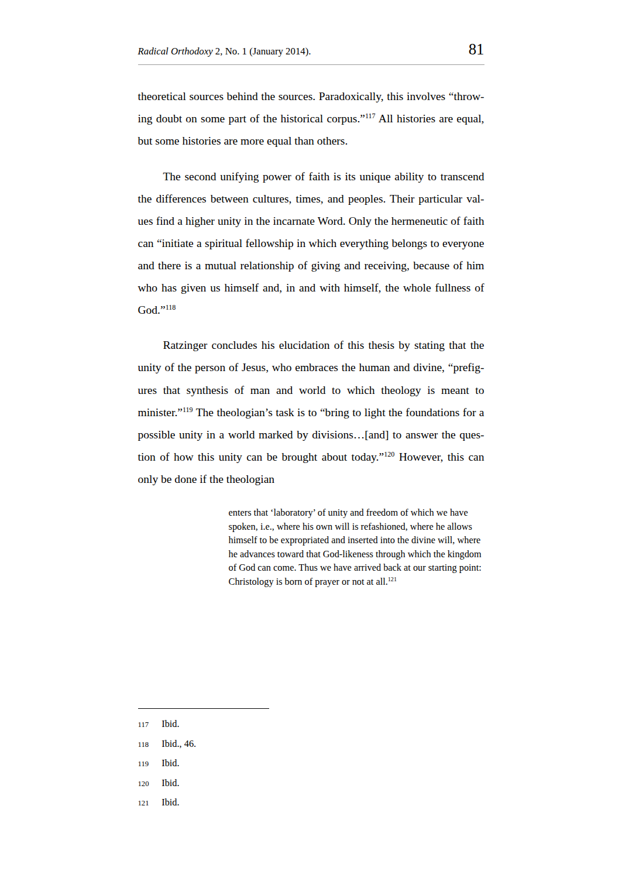Radical Orthodoxy 2, No. 1 (January 2014). 81
theoretical sources behind the sources. Paradoxically, this involves “throwing doubt on some part of the historical corpus.”117 All histories are equal, but some histories are more equal than others.
The second unifying power of faith is its unique ability to transcend the differences between cultures, times, and peoples. Their particular values find a higher unity in the incarnate Word. Only the hermeneutic of faith can “initiate a spiritual fellowship in which everything belongs to everyone and there is a mutual relationship of giving and receiving, because of him who has given us himself and, in and with himself, the whole fullness of God.”118
Ratzinger concludes his elucidation of this thesis by stating that the unity of the person of Jesus, who embraces the human and divine, “prefigures that synthesis of man and world to which theology is meant to minister.”119 The theologian’s task is to “bring to light the foundations for a possible unity in a world marked by divisions…[and] to answer the question of how this unity can be brought about today.”120 However, this can only be done if the theologian
enters that ‘laboratory’ of unity and freedom of which we have spoken, i.e., where his own will is refashioned, where he allows himself to be expropriated and inserted into the divine will, where he advances toward that God-likeness through which the kingdom of God can come. Thus we have arrived back at our starting point: Christology is born of prayer or not at all.121
117 Ibid.
118 Ibid., 46.
119 Ibid.
120 Ibid.
121 Ibid.